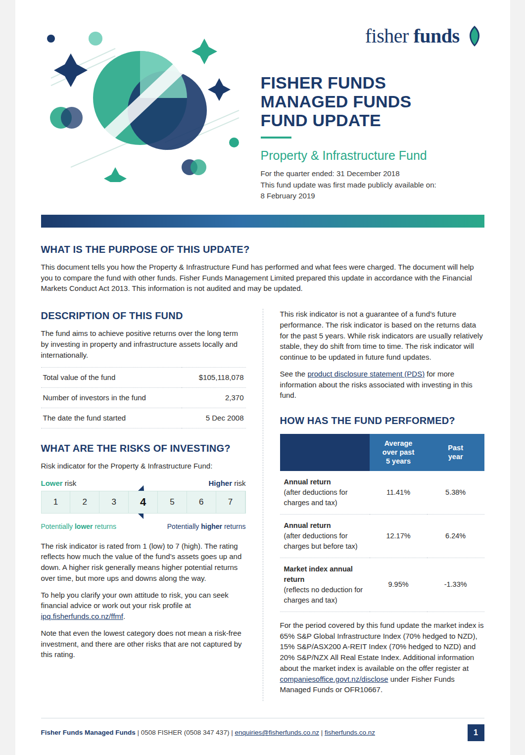fisher funds
FISHER FUNDS
MANAGED FUNDS
FUND UPDATE
Property & Infrastructure Fund
For the quarter ended: 31 December 2018
This fund update was first made publicly available on:
8 February 2019
WHAT IS THE PURPOSE OF THIS UPDATE?
This document tells you how the Property & Infrastructure Fund has performed and what fees were charged. The document will help you to compare the fund with other funds. Fisher Funds Management Limited prepared this update in accordance with the Financial Markets Conduct Act 2013. This information is not audited and may be updated.
DESCRIPTION OF THIS FUND
The fund aims to achieve positive returns over the long term by investing in property and infrastructure assets locally and internationally.
| Total value of the fund | $105,118,078 |
| Number of investors in the fund | 2,370 |
| The date the fund started | 5 Dec 2008 |
WHAT ARE THE RISKS OF INVESTING?
Risk indicator for the Property & Infrastructure Fund:
Lower risk
Higher risk
1
2
3
4
5
6
7
Potentially lower returns
Potentially higher returns
The risk indicator is rated from 1 (low) to 7 (high). The rating reflects how much the value of the fund’s assets goes up and down. A higher risk generally means higher potential returns over time, but more ups and downs along the way.
To help you clarify your own attitude to risk, you can seek financial advice or work out your risk profile at ipq.fisherfunds.co.nz/ffmf.
Note that even the lowest category does not mean a risk-free investment, and there are other risks that are not captured by this rating.
This risk indicator is not a guarantee of a fund’s future performance. The risk indicator is based on the returns data for the past 5 years. While risk indicators are usually relatively stable, they do shift from time to time. The risk indicator will continue to be updated in future fund updates.
See the product disclosure statement (PDS) for more information about the risks associated with investing in this fund.
HOW HAS THE FUND PERFORMED?
| | Average over past 5 years | Past year |
| --- | --- | --- |
| Annual return (after deductions for charges and tax) | 11.41% | 5.38% |
| Annual return (after deductions for charges but before tax) | 12.17% | 6.24% |
| Market index annual return (reflects no deduction for charges and tax) | 9.95% | -1.33% |
For the period covered by this fund update the market index is 65% S&P Global Infrastructure Index (70% hedged to NZD), 15% S&P/ASX200 A-REIT Index (70% hedged to NZD) and 20% S&P/NZX All Real Estate Index. Additional information about the market index is available on the offer register at companiesoffice.govt.nz/disclose under Fisher Funds Managed Funds or OFR10667.
Fisher Funds Managed Funds | 0508 FISHER (0508 347 437) | enquiries@fisherfunds.co.nz | fisherfunds.co.nz
1